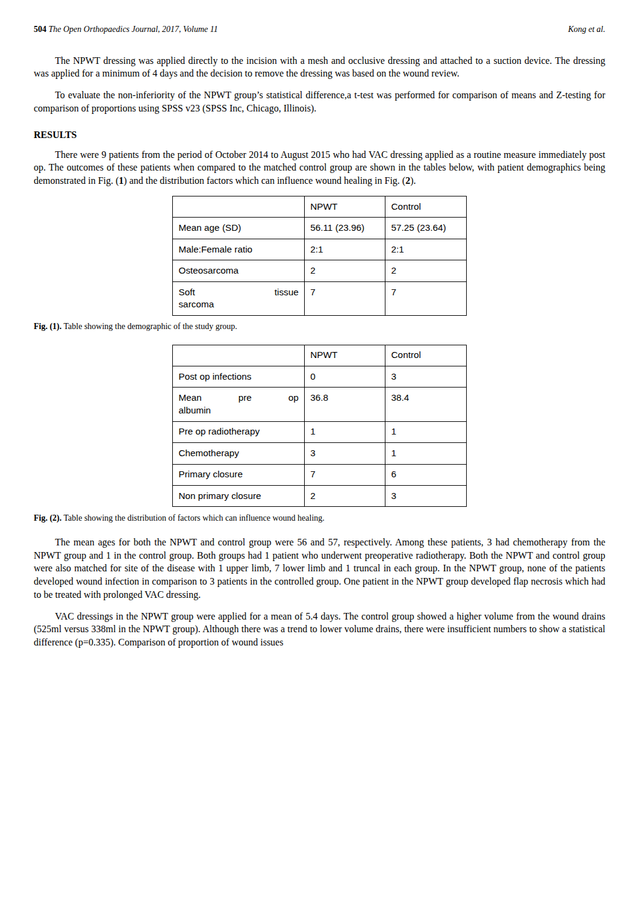504 The Open Orthopaedics Journal, 2017, Volume 11
Kong et al.
The NPWT dressing was applied directly to the incision with a mesh and occlusive dressing and attached to a suction device. The dressing was applied for a minimum of 4 days and the decision to remove the dressing was based on the wound review.
To evaluate the non-inferiority of the NPWT group’s statistical difference,a t-test was performed for comparison of means and Z-testing for comparison of proportions using SPSS v23 (SPSS Inc, Chicago, Illinois).
Results
There were 9 patients from the period of October 2014 to August 2015 who had VAC dressing applied as a routine measure immediately post op. The outcomes of these patients when compared to the matched control group are shown in the tables below, with patient demographics being demonstrated in Fig. (1) and the distribution factors which can influence wound healing in Fig. (2).
| | NPWT | Control |
| Mean age (SD) | 56.11 (23.96) | 57.25 (23.64) |
| Male:Female ratio | 2:1 | 2:1 |
| Osteosarcoma | 2 | 2 |
| Soft tissue sarcoma | 7 | 7 |
Fig. (1). Table showing the demographic of the study group.
| | NPWT | Control |
| Post op infections | 0 | 3 |
| Mean pre op albumin | 36.8 | 38.4 |
| Pre op radiotherapy | 1 | 1 |
| Chemotherapy | 3 | 1 |
| Primary closure | 7 | 6 |
| Non primary closure | 2 | 3 |
Fig. (2). Table showing the distribution of factors which can influence wound healing.
The mean ages for both the NPWT and control group were 56 and 57, respectively. Among these patients, 3 had chemotherapy from the NPWT group and 1 in the control group. Both groups had 1 patient who underwent preoperative radiotherapy. Both the NPWT and control group were also matched for site of the disease with 1 upper limb, 7 lower limb and 1 truncal in each group. In the NPWT group, none of the patients developed wound infection in comparison to 3 patients in the controlled group. One patient in the NPWT group developed flap necrosis which had to be treated with prolonged VAC dressing.
VAC dressings in the NPWT group were applied for a mean of 5.4 days. The control group showed a higher volume from the wound drains (525ml versus 338ml in the NPWT group). Although there was a trend to lower volume drains, there were insufficient numbers to show a statistical difference (p=0.335). Comparison of proportion of wound issues